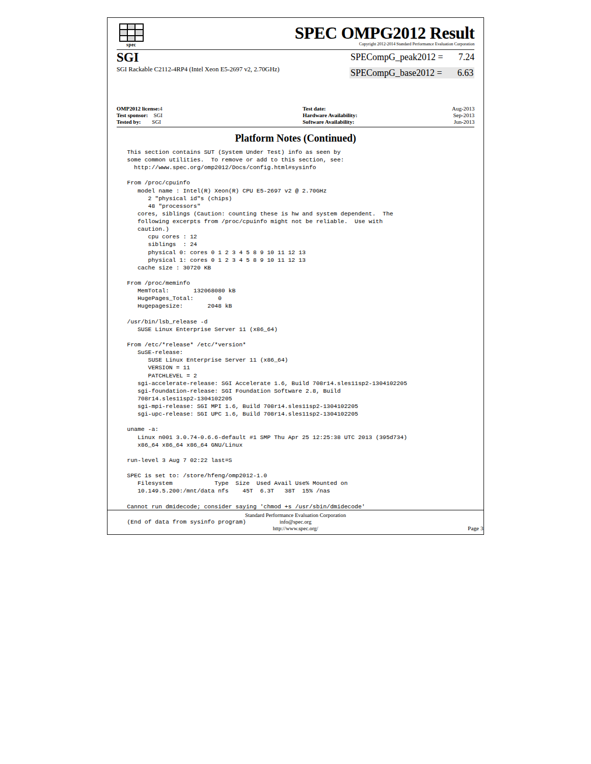spec
SPEC OMPG2012 Result
Copyright 2012-2014 Standard Performance Evaluation Corporation
SGI
SGI Rackable C2112-4RP4 (Intel Xeon E5-2697 v2, 2.70GHz)
SPECompG_peak2012 = 7.24
SPECompG_base2012 = 6.63
| OMP2012 license: 4 | Test date: | Aug-2013 |
| Test sponsor: SGI | Hardware Availability: | Sep-2013 |
| Tested by: SGI | Software Availability: | Jun-2013 |
Platform Notes (Continued)
   This section contains SUT (System Under Test) info as seen by
   some common utilities.  To remove or add to this section, see:
     http://www.spec.org/omp2012/Docs/config.html#sysinfo

   From /proc/cpuinfo
      model name : Intel(R) Xeon(R) CPU E5-2697 v2 @ 2.70GHz
         2 "physical id"s (chips)
         48 "processors"
      cores, siblings (Caution: counting these is hw and system dependent.  The
      following excerpts from /proc/cpuinfo might not be reliable.  Use with
      caution.)
         cpu cores : 12
         siblings  : 24
         physical 0: cores 0 1 2 3 4 5 8 9 10 11 12 13
         physical 1: cores 0 1 2 3 4 5 8 9 10 11 12 13
      cache size : 30720 KB

   From /proc/meminfo
      MemTotal:       132068080 kB
      HugePages_Total:       0
      Hugepagesize:       2048 kB

   /usr/bin/lsb_release -d
      SUSE Linux Enterprise Server 11 (x86_64)

   From /etc/*release* /etc/*version*
      SuSE-release:
         SUSE Linux Enterprise Server 11 (x86_64)
         VERSION = 11
         PATCHLEVEL = 2
      sgi-accelerate-release: SGI Accelerate 1.6, Build 708r14.sles11sp2-1304102205
      sgi-foundation-release: SGI Foundation Software 2.8, Build
      708r14.sles11sp2-1304102205
      sgi-mpi-release: SGI MPI 1.6, Build 708r14.sles11sp2-1304102205
      sgi-upc-release: SGI UPC 1.6, Build 708r14.sles11sp2-1304102205

   uname -a:
      Linux n001 3.0.74-0.6.6-default #1 SMP Thu Apr 25 12:25:38 UTC 2013 (395d734)
      x86_64 x86_64 x86_64 GNU/Linux

   run-level 3 Aug 7 02:22 last=S

   SPEC is set to: /store/hfeng/omp2012-1.0
      Filesystem            Type  Size  Used Avail Use% Mounted on
      10.149.5.200:/mnt/data nfs    45T  6.3T   38T  15% /nas

   Cannot run dmidecode; consider saying 'chmod +s /usr/sbin/dmidecode'

   (End of data from sysinfo program)
Standard Performance Evaluation Corporation
info@spec.org
http://www.spec.org/
Page 3